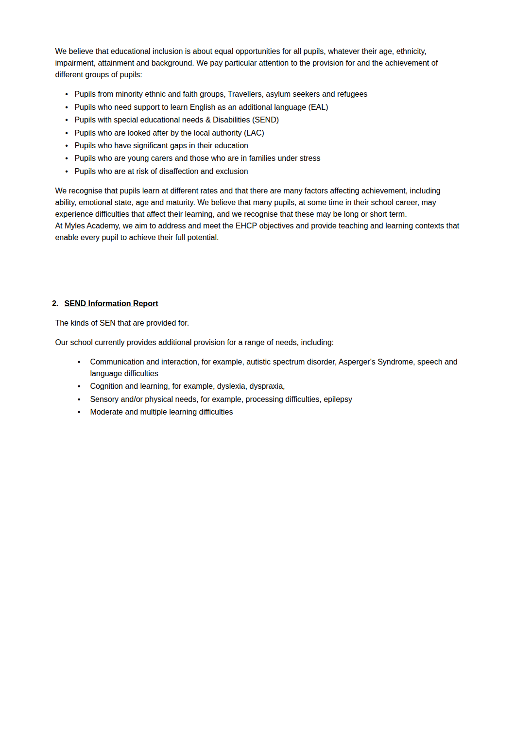We believe that educational inclusion is about equal opportunities for all pupils, whatever their age, ethnicity, impairment, attainment and background. We pay particular attention to the provision for and the achievement of different groups of pupils:
Pupils from minority ethnic and faith groups, Travellers, asylum seekers and refugees
Pupils who need support to learn English as an additional language (EAL)
Pupils with special educational needs & Disabilities (SEND)
Pupils who are looked after by the local authority (LAC)
Pupils who have significant gaps in their education
Pupils who are young carers and those who are in families under stress
Pupils who are at risk of disaffection and exclusion
We recognise that pupils learn at different rates and that there are many factors affecting achievement, including ability, emotional state, age and maturity. We believe that many pupils, at some time in their school career, may experience difficulties that affect their learning, and we recognise that these may be long or short term.
At Myles Academy, we aim to address and meet the EHCP objectives and provide teaching and learning contexts that enable every pupil to achieve their full potential.
2. SEND Information Report
The kinds of SEN that are provided for.
Our school currently provides additional provision for a range of needs, including:
Communication and interaction, for example, autistic spectrum disorder, Asperger's Syndrome, speech and language difficulties
Cognition and learning, for example, dyslexia, dyspraxia,
Sensory and/or physical needs, for example, processing difficulties, epilepsy
Moderate and multiple learning difficulties